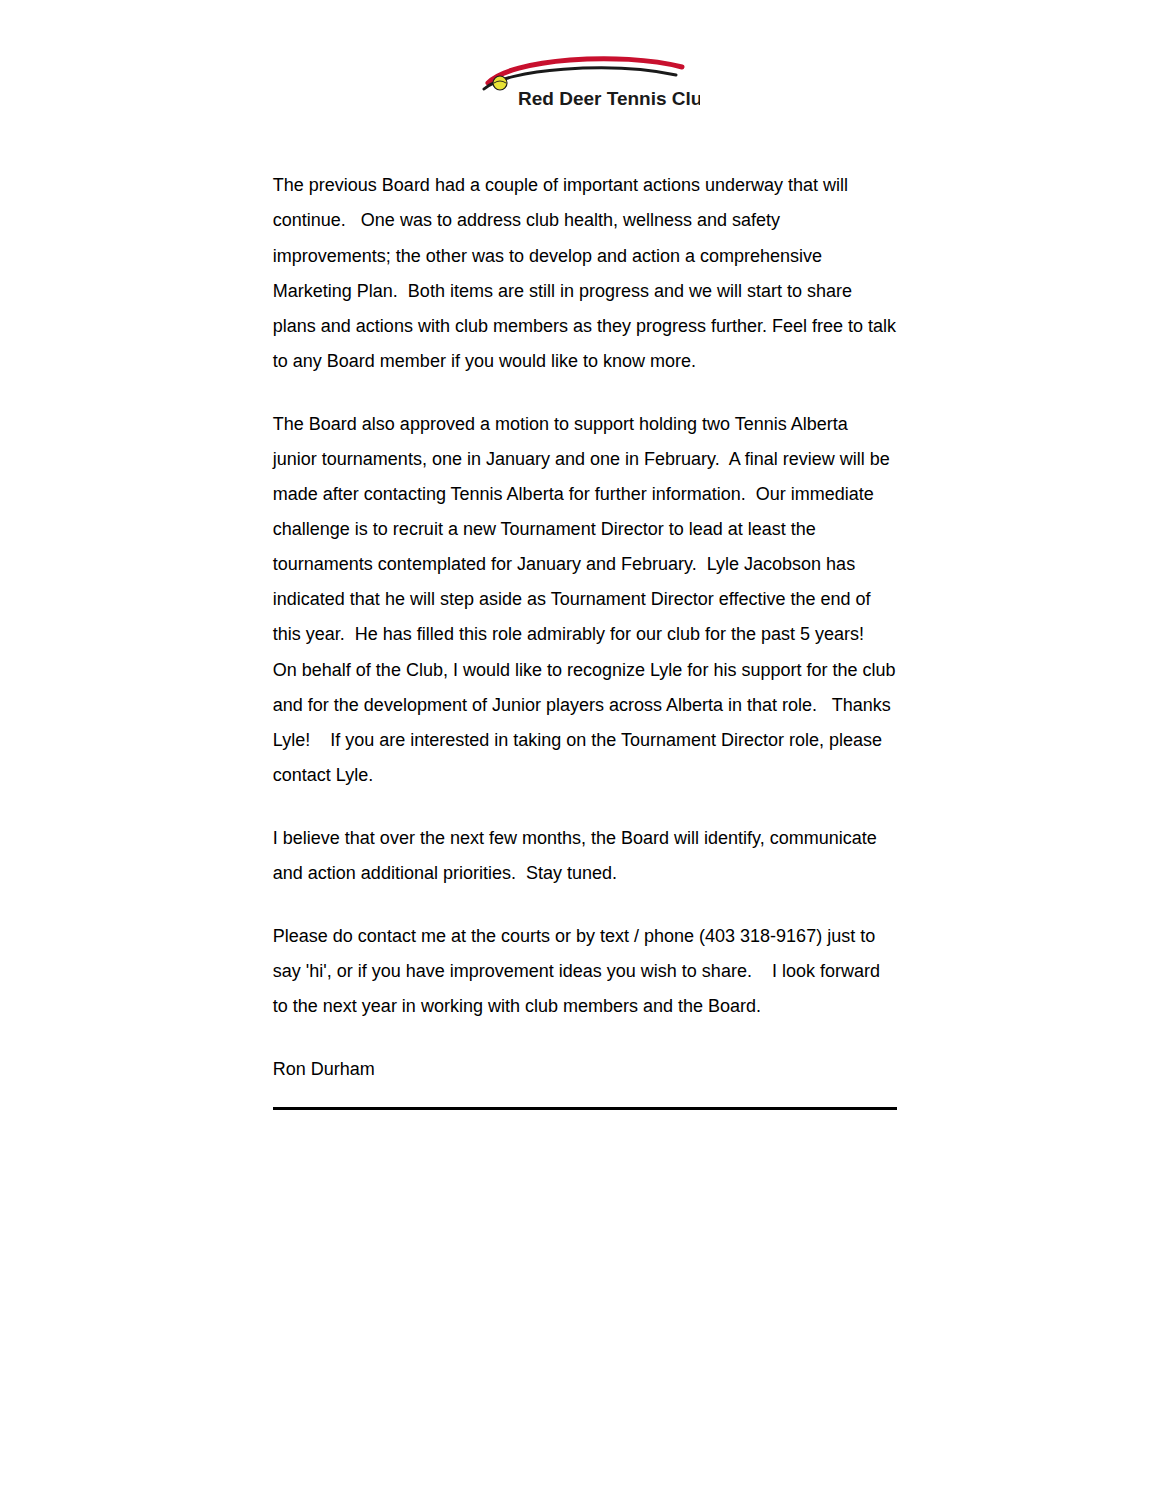Red Deer Tennis Club
The previous Board had a couple of important actions underway that will continue. One was to address club health, wellness and safety improvements; the other was to develop and action a comprehensive Marketing Plan. Both items are still in progress and we will start to share plans and actions with club members as they progress further. Feel free to talk to any Board member if you would like to know more.
The Board also approved a motion to support holding two Tennis Alberta junior tournaments, one in January and one in February. A final review will be made after contacting Tennis Alberta for further information. Our immediate challenge is to recruit a new Tournament Director to lead at least the tournaments contemplated for January and February. Lyle Jacobson has indicated that he will step aside as Tournament Director effective the end of this year. He has filled this role admirably for our club for the past 5 years! On behalf of the Club, I would like to recognize Lyle for his support for the club and for the development of Junior players across Alberta in that role. Thanks Lyle! If you are interested in taking on the Tournament Director role, please contact Lyle.
I believe that over the next few months, the Board will identify, communicate and action additional priorities. Stay tuned.
Please do contact me at the courts or by text / phone (403 318-9167) just to say 'hi', or if you have improvement ideas you wish to share. I look forward to the next year in working with club members and the Board.
Ron Durham